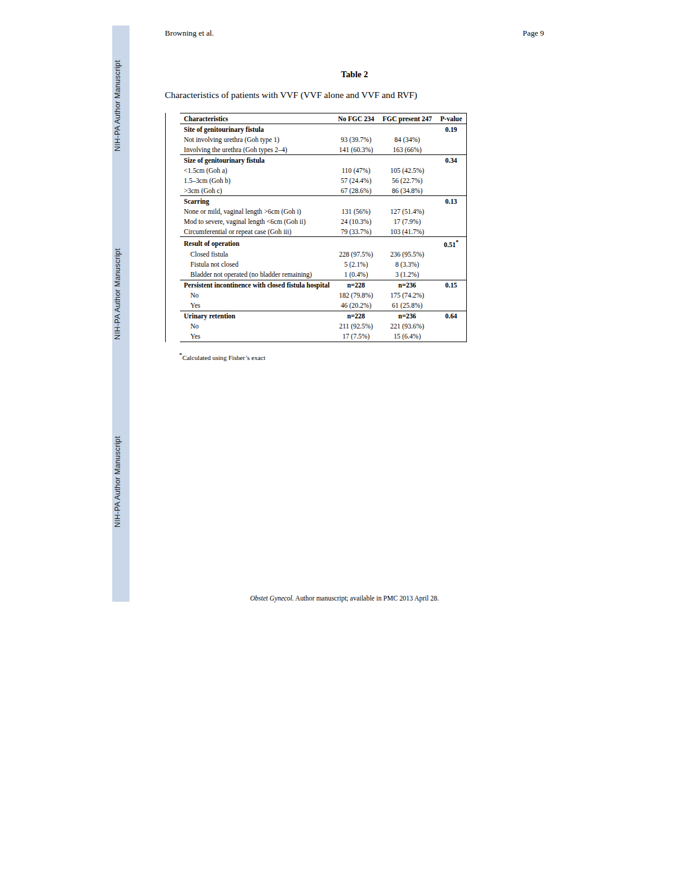NIH-PA Author Manuscript
NIH-PA Author Manuscript
NIH-PA Author Manuscript
Browning et al. Page 9
Table 2
Characteristics of patients with VVF (VVF alone and VVF and RVF)
| Characteristics | No FGC 234 | FGC present 247 | P-value |
| --- | --- | --- | --- |
| Site of genitourinary fistula | | | 0.19 |
| Not involving urethra (Goh type 1) | 93 (39.7%) | 84 (34%) | |
| Involving the urethra (Goh types 2–4) | 141 (60.3%) | 163 (66%) | |
| Size of genitourinary fistula | | | 0.34 |
| <1.5cm (Goh a) | 110 (47%) | 105 (42.5%) | |
| 1.5–3cm (Goh b) | 57 (24.4%) | 56 (22.7%) | |
| >3cm (Goh c) | 67 (28.6%) | 86 (34.8%) | |
| Scarring | | | 0.13 |
| None or mild, vaginal length >6cm (Goh i) | 131 (56%) | 127 (51.4%) | |
| Mod to severe, vaginal length <6cm (Goh ii) | 24 (10.3%) | 17 (7.9%) | |
| Circumferential or repeat case (Goh iii) | 79 (33.7%) | 103 (41.7%) | |
| Result of operation | | | 0.51 * |
| Closed fistula | 228 (97.5%) | 236 (95.5%) | |
| Fistula not closed | 5 (2.1%) | 8 (3.3%) | |
| Bladder not operated (no bladder remaining) | 1 (0.4%) | 3 (1.2%) | |
| Persistent incontinence with closed fistula hospital | n=228 | n=236 | 0.15 |
| No | 182 (79.8%) | 175 (74.2%) | |
| Yes | 46 (20.2%) | 61 (25.8%) | |
| Urinary retention | n=228 | n=236 | 0.64 |
| No | 211 (92.5%) | 221 (93.6%) | |
| Yes | 17 (7.5%) | 15 (6.4%) | |
*Calculated using Fisher’s exact
Obstet Gynecol. Author manuscript; available in PMC 2013 April 28.